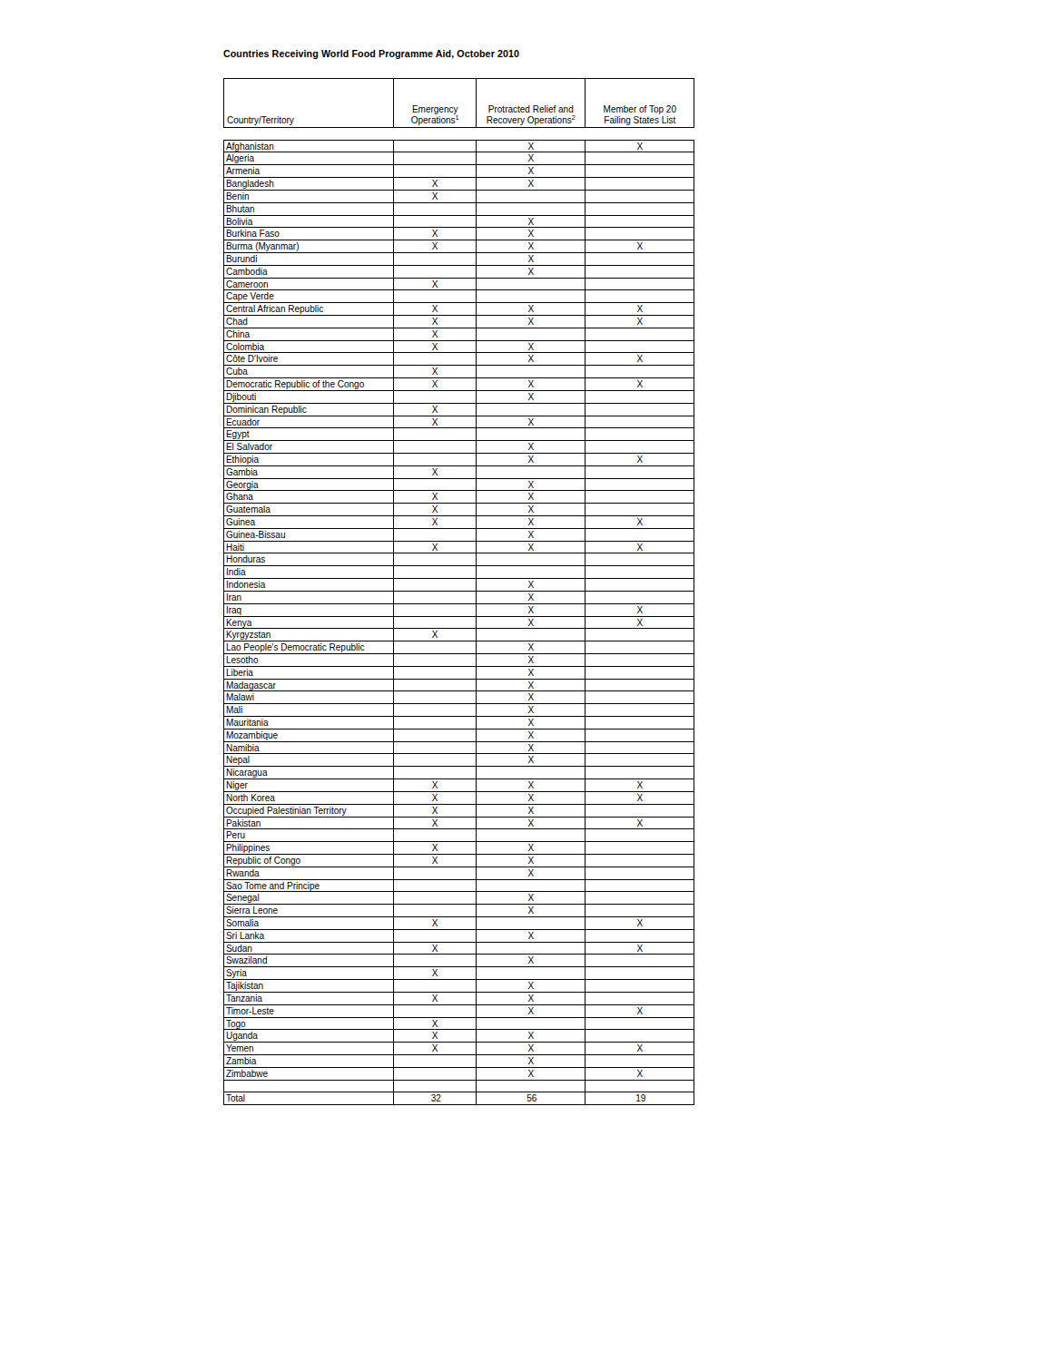Countries Receiving World Food Programme Aid, October 2010
| Country/Territory | Emergency Operations 1 | Protracted Relief and Recovery Operations 2 | Member of Top 20 Failing States List |
| --- | --- | --- | --- |
| Afghanistan | | X | X |
| Algeria | | X | |
| Armenia | | X | |
| Bangladesh | X | X | |
| Benin | X | | |
| Bhutan | | | |
| Bolivia | | X | |
| Burkina Faso | X | X | |
| Burma (Myanmar) | X | X | X |
| Burundi | | X | |
| Cambodia | | X | |
| Cameroon | X | | |
| Cape Verde | | | |
| Central African Republic | X | X | X |
| Chad | X | X | X |
| China | X | | |
| Colombia | X | X | |
| Côte D'Ivoire | | X | X |
| Cuba | X | | |
| Democratic Republic of the Congo | X | X | X |
| Djibouti | | X | |
| Dominican Republic | X | | |
| Ecuador | X | X | |
| Egypt | | | |
| El Salvador | | X | |
| Ethiopia | | X | X |
| Gambia | X | | |
| Georgia | | X | |
| Ghana | X | X | |
| Guatemala | X | X | |
| Guinea | X | X | X |
| Guinea-Bissau | | X | |
| Haiti | X | X | X |
| Honduras | | | |
| India | | | |
| Indonesia | | X | |
| Iran | | X | |
| Iraq | | X | X |
| Kenya | | X | X |
| Kyrgyzstan | X | | |
| Lao People's Democratic Republic | | X | |
| Lesotho | | X | |
| Liberia | | X | |
| Madagascar | | X | |
| Malawi | | X | |
| Mali | | X | |
| Mauritania | | X | |
| Mozambique | | X | |
| Namibia | | X | |
| Nepal | | X | |
| Nicaragua | | | |
| Niger | X | X | X |
| North Korea | X | X | X |
| Occupied Palestinian Territory | X | X | |
| Pakistan | X | X | X |
| Peru | | | |
| Philippines | X | X | |
| Republic of Congo | X | X | |
| Rwanda | | X | |
| Sao Tome and Principe | | | |
| Senegal | | X | |
| Sierra Leone | | X | |
| Somalia | X | | X |
| Sri Lanka | | X | |
| Sudan | X | | X |
| Swaziland | | X | |
| Syria | X | | |
| Tajikistan | | X | |
| Tanzania | X | X | |
| Timor-Leste | | X | X |
| Togo | X | | |
| Uganda | X | X | |
| Yemen | X | X | X |
| Zambia | | X | |
| Zimbabwe | | X | X |
| Total | 32 | 56 | 19 |